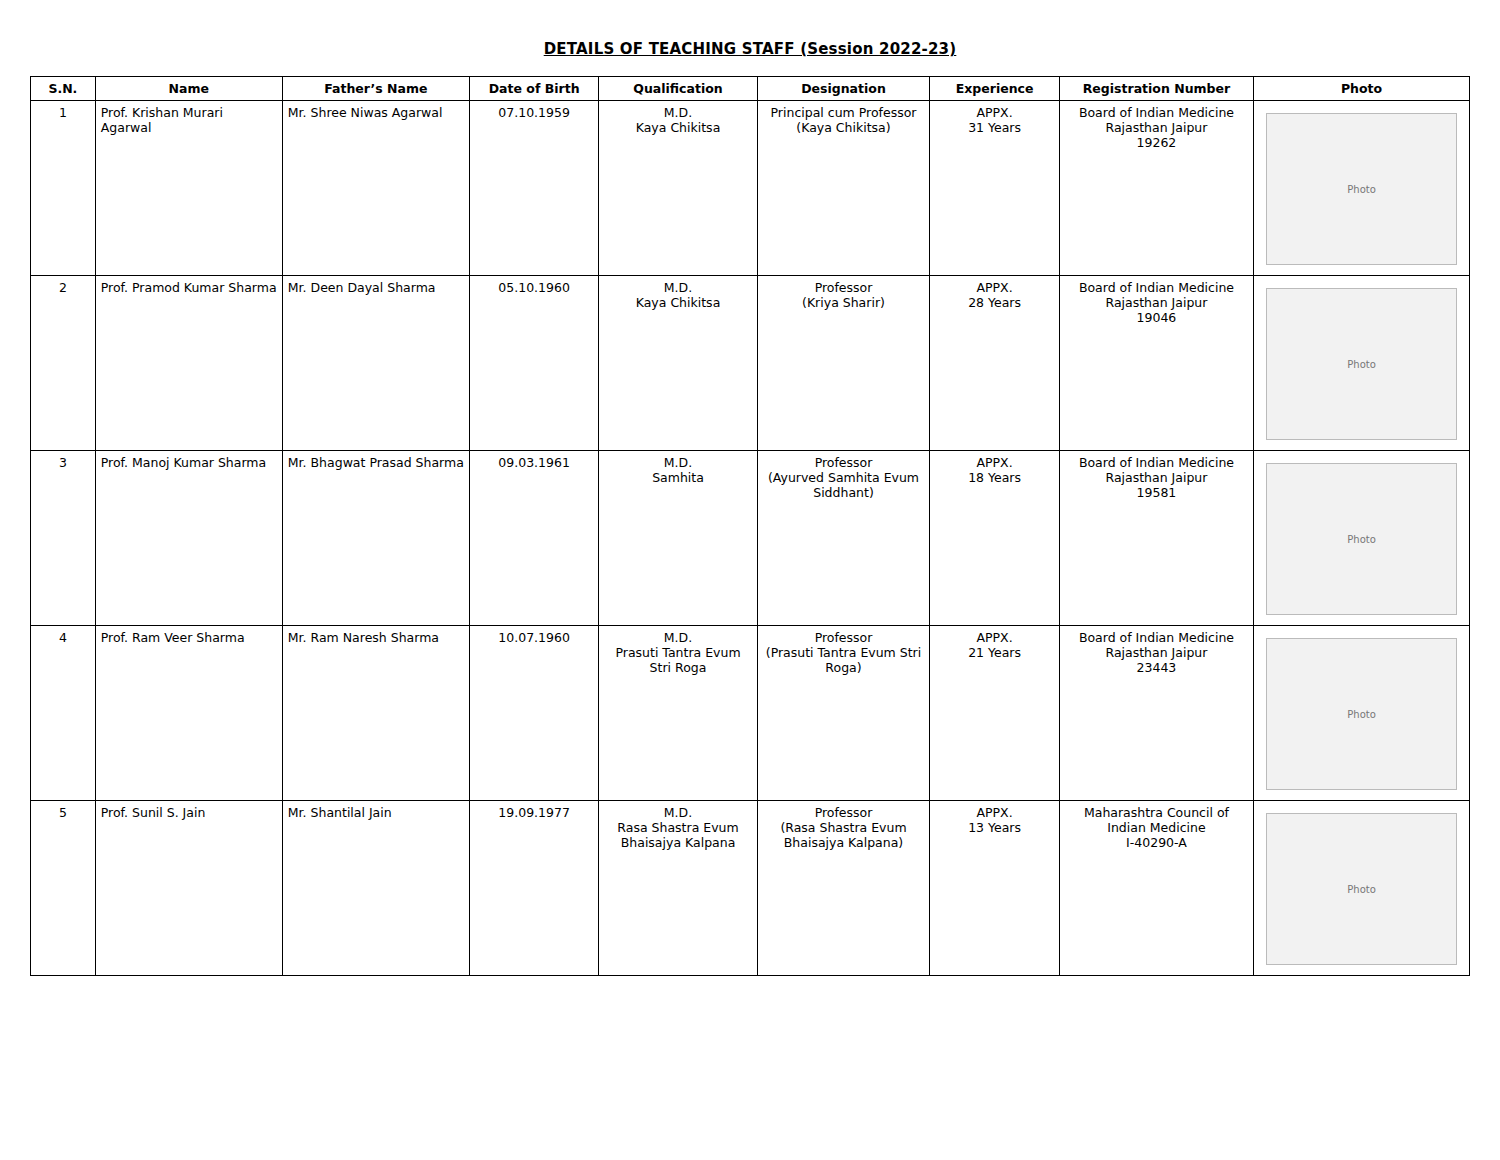DETAILS OF TEACHING STAFF (Session 2022-23)
| S.N. | Name | Father’s Name | Date of Birth | Qualification | Designation | Experience | Registration Number | Photo |
| --- | --- | --- | --- | --- | --- | --- | --- | --- |
| 1 | Prof. Krishan Murari Agarwal | Mr. Shree Niwas Agarwal | 07.10.1959 | M.D. Kaya Chikitsa | Principal cum Professor (Kaya Chikitsa) | APPX. 31 Years | Board of Indian Medicine Rajasthan Jaipur 19262 | Photo |
| 2 | Prof. Pramod Kumar Sharma | Mr. Deen Dayal Sharma | 05.10.1960 | M.D. Kaya Chikitsa | Professor (Kriya Sharir) | APPX. 28 Years | Board of Indian Medicine Rajasthan Jaipur 19046 | Photo |
| 3 | Prof. Manoj Kumar Sharma | Mr. Bhagwat Prasad Sharma | 09.03.1961 | M.D. Samhita | Professor (Ayurved Samhita Evum Siddhant) | APPX. 18 Years | Board of Indian Medicine Rajasthan Jaipur 19581 | Photo |
| 4 | Prof. Ram Veer Sharma | Mr. Ram Naresh Sharma | 10.07.1960 | M.D. Prasuti Tantra Evum Stri Roga | Professor (Prasuti Tantra Evum Stri Roga) | APPX. 21 Years | Board of Indian Medicine Rajasthan Jaipur 23443 | Photo |
| 5 | Prof. Sunil S. Jain | Mr. Shantilal Jain | 19.09.1977 | M.D. Rasa Shastra Evum Bhaisajya Kalpana | Professor (Rasa Shastra Evum Bhaisajya Kalpana) | APPX. 13 Years | Maharashtra Council of Indian Medicine I-40290-A | Photo |